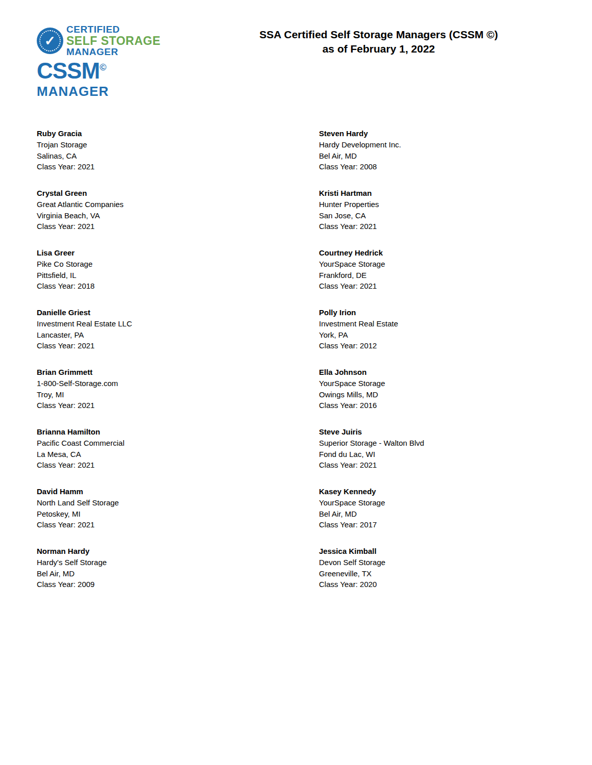CERTIFIED
SELF STORAGE
MANAGER
CSSM©
MANAGER
SSA Certified Self Storage Managers (CSSM ©)
as of February 1, 2022
Ruby Gracia
Trojan Storage
Salinas, CA
Class Year: 2021
Crystal Green
Great Atlantic Companies
Virginia Beach, VA
Class Year: 2021
Lisa Greer
Pike Co Storage
Pittsfield, IL
Class Year: 2018
Danielle Griest
Investment Real Estate LLC
Lancaster, PA
Class Year: 2021
Brian Grimmett
1-800-Self-Storage.com
Troy, MI
Class Year: 2021
Brianna Hamilton
Pacific Coast Commercial
La Mesa, CA
Class Year: 2021
David Hamm
North Land Self Storage
Petoskey, MI
Class Year: 2021
Norman Hardy
Hardy's Self Storage
Bel Air, MD
Class Year: 2009
Steven Hardy
Hardy Development Inc.
Bel Air, MD
Class Year: 2008
Kristi Hartman
Hunter Properties
San Jose, CA
Class Year: 2021
Courtney Hedrick
YourSpace Storage
Frankford, DE
Class Year: 2021
Polly Irion
Investment Real Estate
York, PA
Class Year: 2012
Ella Johnson
YourSpace Storage
Owings Mills, MD
Class Year: 2016
Steve Juiris
Superior Storage - Walton Blvd
Fond du Lac, WI
Class Year: 2021
Kasey Kennedy
YourSpace Storage
Bel Air, MD
Class Year: 2017
Jessica Kimball
Devon Self Storage
Greeneville, TX
Class Year: 2020